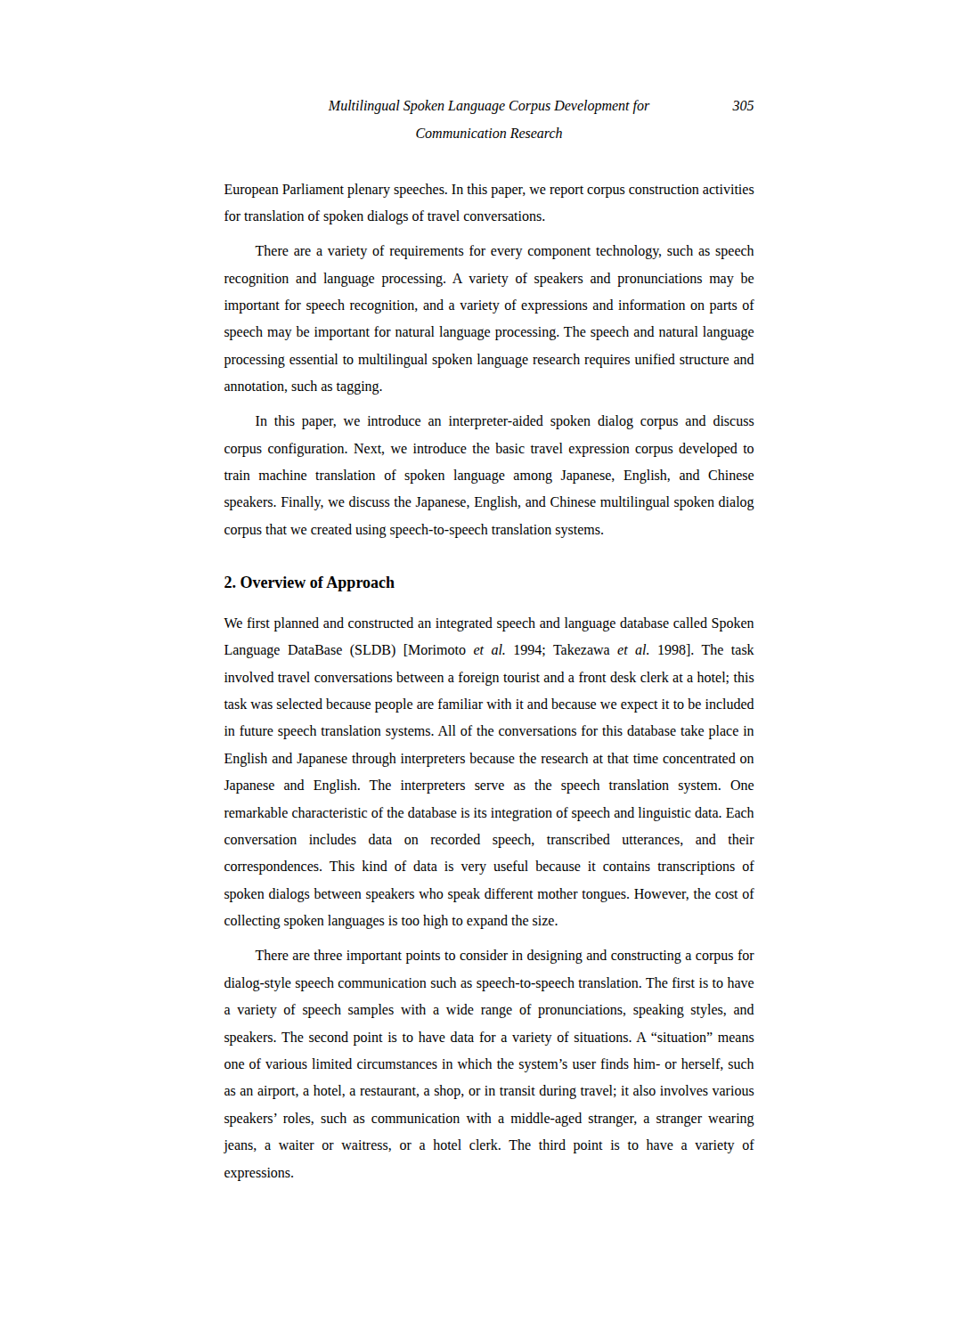305 Multilingual Spoken Language Corpus Development for Communication Research
European Parliament plenary speeches. In this paper, we report corpus construction activities for translation of spoken dialogs of travel conversations.
There are a variety of requirements for every component technology, such as speech recognition and language processing. A variety of speakers and pronunciations may be important for speech recognition, and a variety of expressions and information on parts of speech may be important for natural language processing. The speech and natural language processing essential to multilingual spoken language research requires unified structure and annotation, such as tagging.
In this paper, we introduce an interpreter-aided spoken dialog corpus and discuss corpus configuration. Next, we introduce the basic travel expression corpus developed to train machine translation of spoken language among Japanese, English, and Chinese speakers. Finally, we discuss the Japanese, English, and Chinese multilingual spoken dialog corpus that we created using speech-to-speech translation systems.
2. Overview of Approach
We first planned and constructed an integrated speech and language database called Spoken Language DataBase (SLDB) [Morimoto et al. 1994; Takezawa et al. 1998]. The task involved travel conversations between a foreign tourist and a front desk clerk at a hotel; this task was selected because people are familiar with it and because we expect it to be included in future speech translation systems. All of the conversations for this database take place in English and Japanese through interpreters because the research at that time concentrated on Japanese and English. The interpreters serve as the speech translation system. One remarkable characteristic of the database is its integration of speech and linguistic data. Each conversation includes data on recorded speech, transcribed utterances, and their correspondences. This kind of data is very useful because it contains transcriptions of spoken dialogs between speakers who speak different mother tongues. However, the cost of collecting spoken languages is too high to expand the size.
There are three important points to consider in designing and constructing a corpus for dialog-style speech communication such as speech-to-speech translation. The first is to have a variety of speech samples with a wide range of pronunciations, speaking styles, and speakers. The second point is to have data for a variety of situations. A “situation” means one of various limited circumstances in which the system’s user finds him- or herself, such as an airport, a hotel, a restaurant, a shop, or in transit during travel; it also involves various speakers’ roles, such as communication with a middle-aged stranger, a stranger wearing jeans, a waiter or waitress, or a hotel clerk. The third point is to have a variety of expressions.